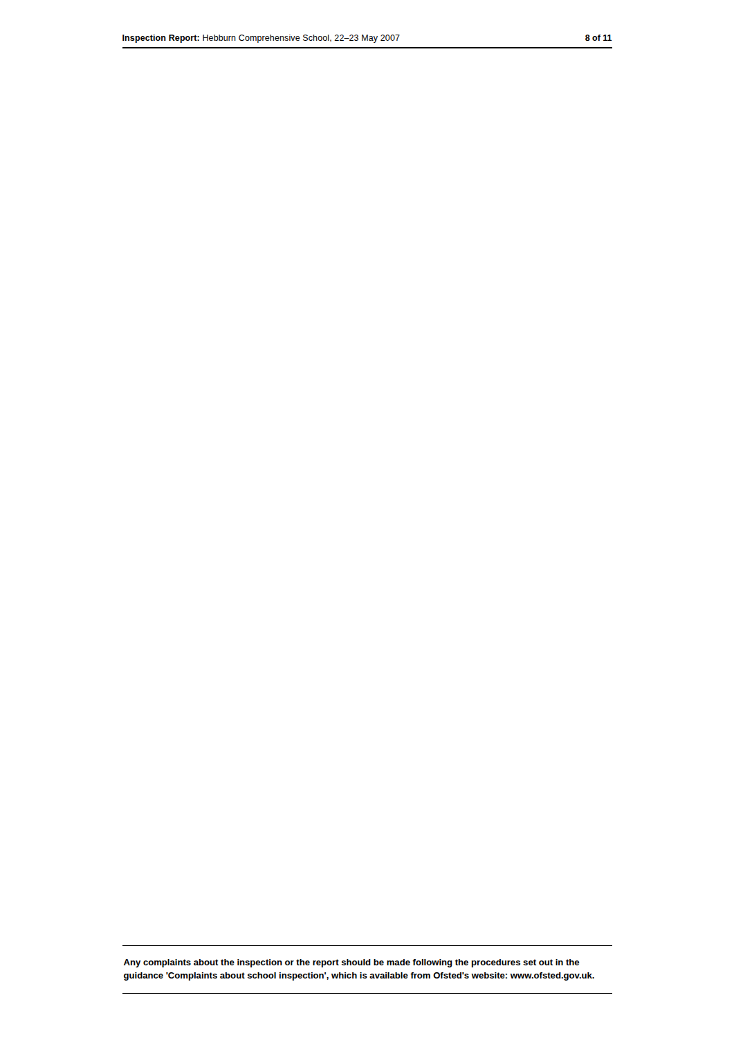Inspection Report: Hebburn Comprehensive School, 22–23 May 2007
8 of 11
Any complaints about the inspection or the report should be made following the procedures set out in the guidance 'Complaints about school inspection', which is available from Ofsted's website: www.ofsted.gov.uk.